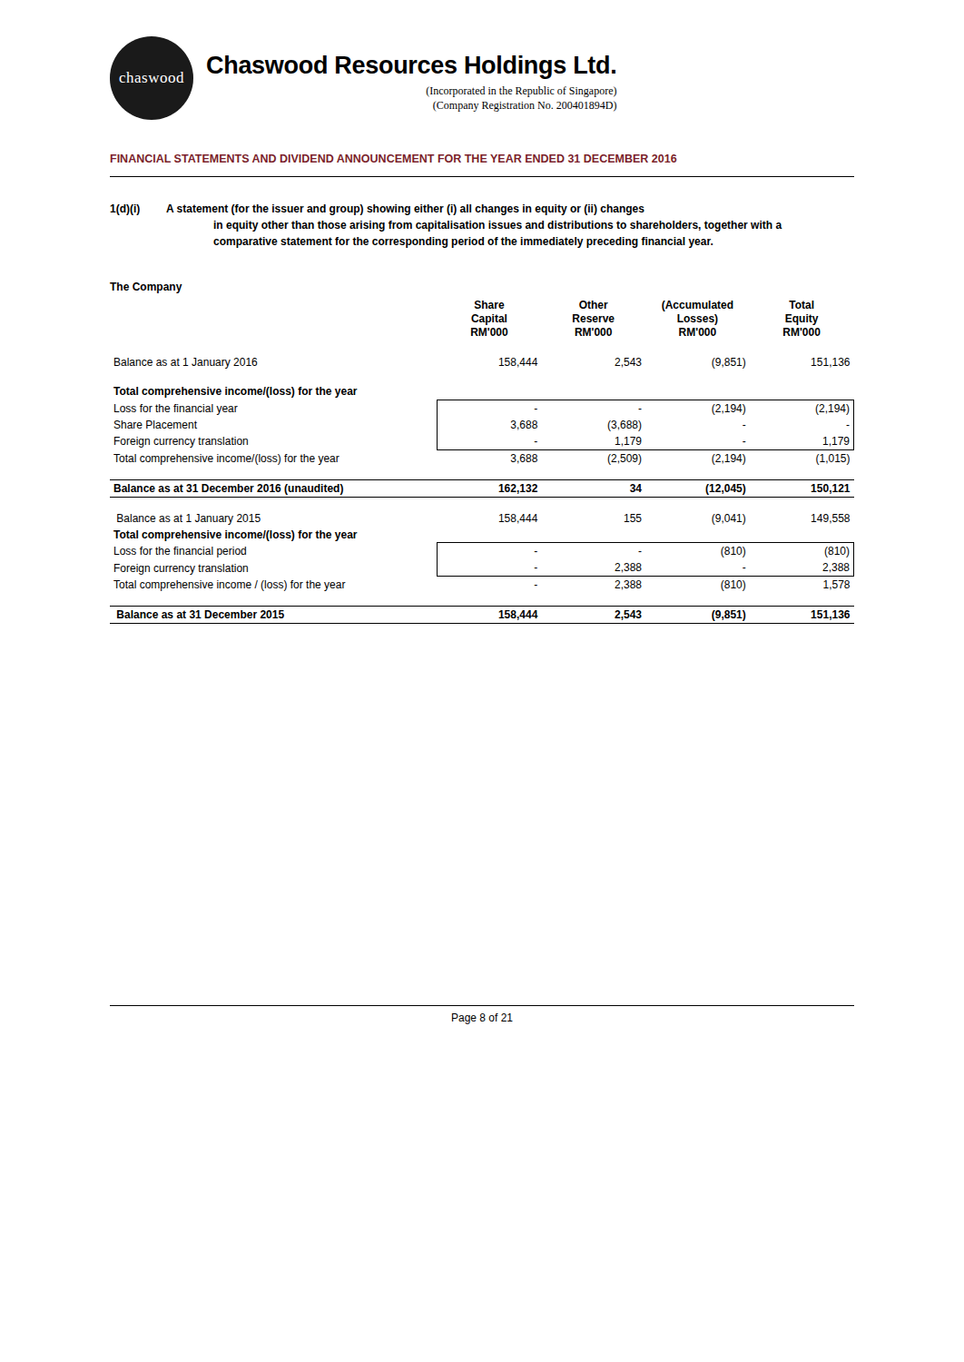chaswood
Chaswood Resources Holdings Ltd.
(Incorporated in the Republic of Singapore)
(Company Registration No. 200401894D)
FINANCIAL STATEMENTS AND DIVIDEND ANNOUNCEMENT FOR THE YEAR ENDED 31 DECEMBER 2016
1(d)(i) A statement (for the issuer and group) showing either (i) all changes in equity or (ii) changesin equity other than those arising from capitalisation issues and distributions to shareholders, together with a comparative statement for the corresponding period of the immediately preceding financial year.
The Company
| | Share Capital RM'000 | Other Reserve RM'000 | (Accumulated Losses) RM'000 | Total Equity RM'000 |
| --- | --- | --- | --- | --- |
| Balance as at 1 January 2016 | 158,444 | 2,543 | (9,851) | 151,136 |
| Total comprehensive income/(loss) for the year | | | | |
| Loss for the financial year | - | - | (2,194) | (2,194) |
| Share Placement | 3,688 | (3,688) | - | - |
| Foreign currency translation | - | 1,179 | - | 1,179 |
| Total comprehensive income/(loss) for the year | 3,688 | (2,509) | (2,194) | (1,015) |
| Balance as at 31 December 2016 (unaudited) | 162,132 | 34 | (12,045) | 150,121 |
| Balance as at 1 January 2015 | 158,444 | 155 | (9,041) | 149,558 |
| Total comprehensive income/(loss) for the year | | | | |
| Loss for the financial period | - | - | (810) | (810) |
| Foreign currency translation | - | 2,388 | - | 2,388 |
| Total comprehensive income / (loss) for the year | - | 2,388 | (810) | 1,578 |
| Balance as at 31 December 2015 | 158,444 | 2,543 | (9,851) | 151,136 |
Page 8 of 21